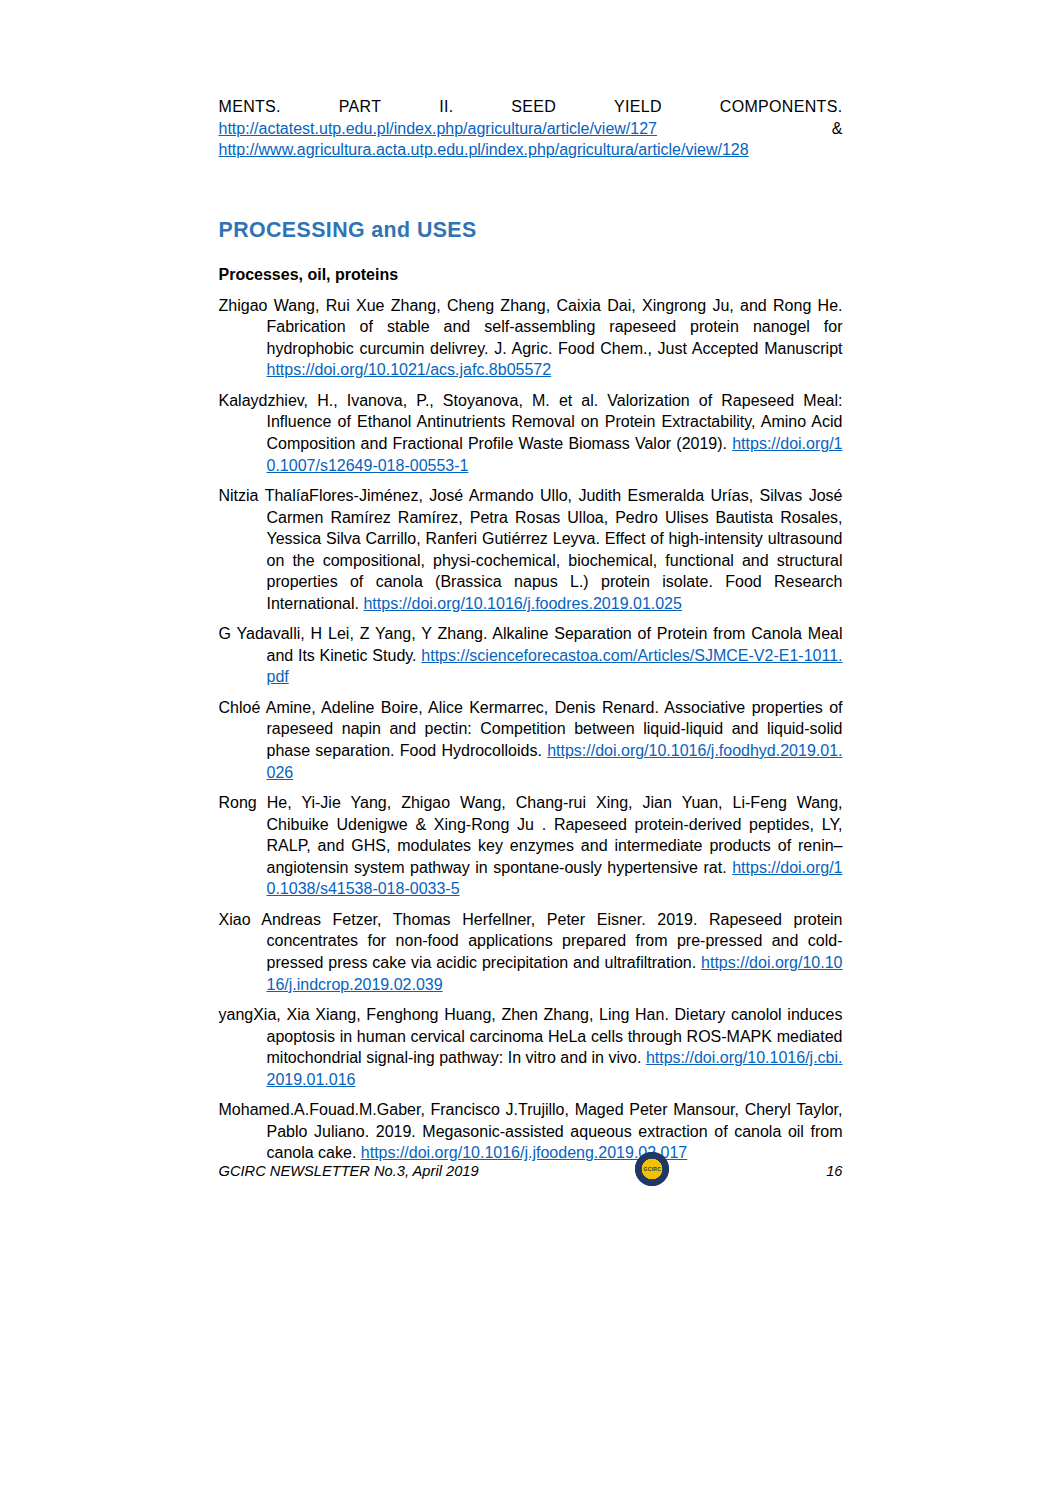MENTS. PART II. SEED YIELD COMPONENTS.
http://actatest.utp.edu.pl/index.php/agricultura/article/view/127 &
http://www.agricultura.acta.utp.edu.pl/index.php/agricultura/article/view/128
PROCESSING and USES
Processes, oil, proteins
Zhigao Wang, Rui Xue Zhang, Cheng Zhang, Caixia Dai, Xingrong Ju, and Rong He. Fabrication of stable and self-assembling rapeseed protein nanogel for hydrophobic curcumin delivrey. J. Agric. Food Chem., Just Accepted Manuscript https://doi.org/10.1021/acs.jafc.8b05572
Kalaydzhiev, H., Ivanova, P., Stoyanova, M. et al. Valorization of Rapeseed Meal: Influence of Ethanol Antinutrients Removal on Protein Extractability, Amino Acid Composition and Fractional Profile Waste Biomass Valor (2019). https://doi.org/10.1007/s12649-018-00553-1
Nitzia ThalíaFlores-Jiménez, José Armando Ullo, Judith Esmeralda Urías, Silvas José Carmen Ramírez Ramírez, Petra Rosas Ulloa, Pedro Ulises Bautista Rosales, Yessica Silva Carrillo, Ranferi Gutiérrez Leyva. Effect of high-intensity ultrasound on the compositional, physi-cochemical, biochemical, functional and structural properties of canola (Brassica napus L.) protein isolate. Food Research International. https://doi.org/10.1016/j.foodres.2019.01.025
G Yadavalli, H Lei, Z Yang, Y Zhang. Alkaline Separation of Protein from Canola Meal and Its Kinetic Study. https://scienceforecastoa.com/Articles/SJMCE-V2-E1-1011.pdf
Chloé Amine, Adeline Boire, Alice Kermarrec, Denis Renard. Associative properties of rapeseed napin and pectin: Competition between liquid-liquid and liquid-solid phase separation. Food Hydrocolloids. https://doi.org/10.1016/j.foodhyd.2019.01.026
Rong He, Yi-Jie Yang, Zhigao Wang, Chang-rui Xing, Jian Yuan, Li-Feng Wang, Chibuike Udenigwe & Xing-Rong Ju . Rapeseed protein-derived peptides, LY, RALP, and GHS, modulates key enzymes and intermediate products of renin–angiotensin system pathway in spontane-ously hypertensive rat. https://doi.org/10.1038/s41538-018-0033-5
Xiao Andreas Fetzer, Thomas Herfellner, Peter Eisner. 2019. Rapeseed protein concentrates for non-food applications prepared from pre-pressed and cold-pressed press cake via acidic precipitation and ultrafiltration. https://doi.org/10.1016/j.indcrop.2019.02.039
yangXia, Xia Xiang, Fenghong Huang, Zhen Zhang, Ling Han. Dietary canolol induces apoptosis in human cervical carcinoma HeLa cells through ROS-MAPK mediated mitochondrial signal-ing pathway: In vitro and in vivo. https://doi.org/10.1016/j.cbi.2019.01.016
Mohamed.A.Fouad.M.Gaber, Francisco J.Trujillo, Maged Peter Mansour, Cheryl Taylor, Pablo Juliano. 2019. Megasonic-assisted aqueous extraction of canola oil from canola cake. https://doi.org/10.1016/j.jfoodeng.2019.02.017
GCIRC NEWSLETTER No.3, April 2019
16